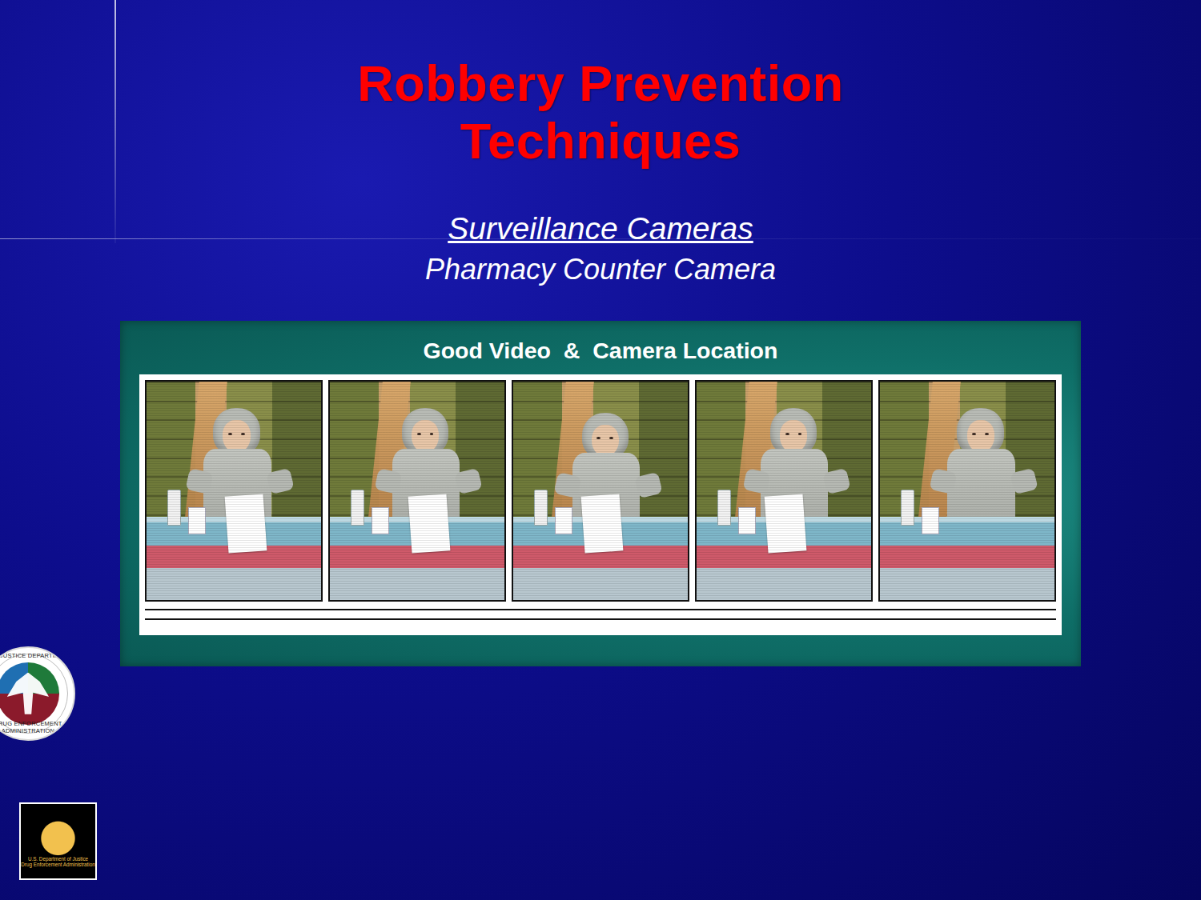Robbery Prevention
Techniques
Surveillance Cameras Pharmacy Counter Camera
Good Video & Camera Location
U.S. JUSTICE DEPARTMENT DRUG ENFORCEMENT ADMINISTRATION